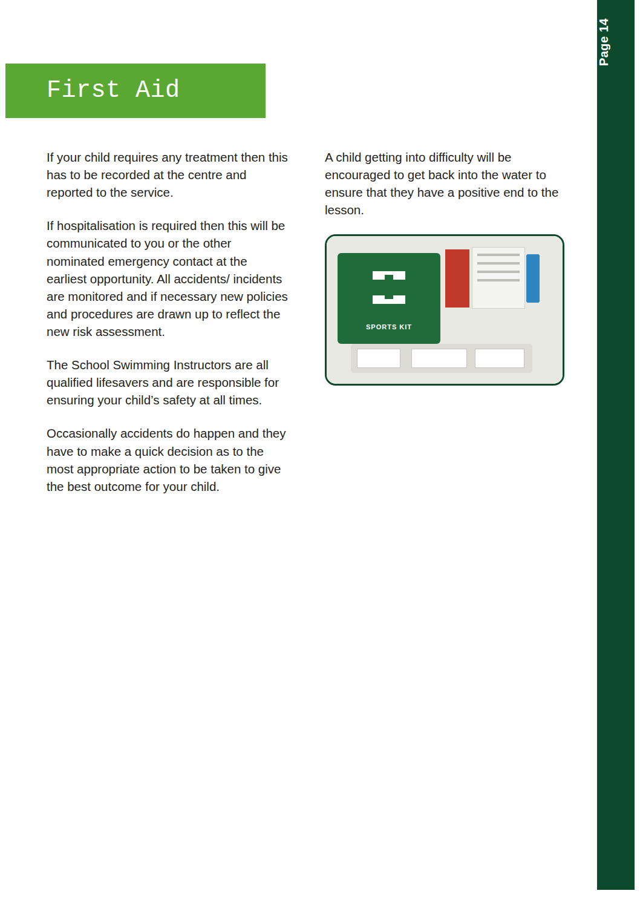Page 14
First Aid
If your child requires any treatment then this has to be recorded at the centre and reported to the service.
If hospitalisation is required then this will be communicated to you or the other nominated emergency contact at the earliest opportunity. All accidents/ incidents are monitored and if necessary new policies and procedures are drawn up to reflect the new risk assessment.
The School Swimming Instructors are all qualified lifesavers and are responsible for ensuring your child’s safety at all times.
Occasionally accidents do happen and they have to make a quick decision as to the most appropriate action to be taken to give the best outcome for your child.
A child getting into difficulty will be encouraged to get back into the water to ensure that they have a positive end to the lesson.
SPORTS KIT